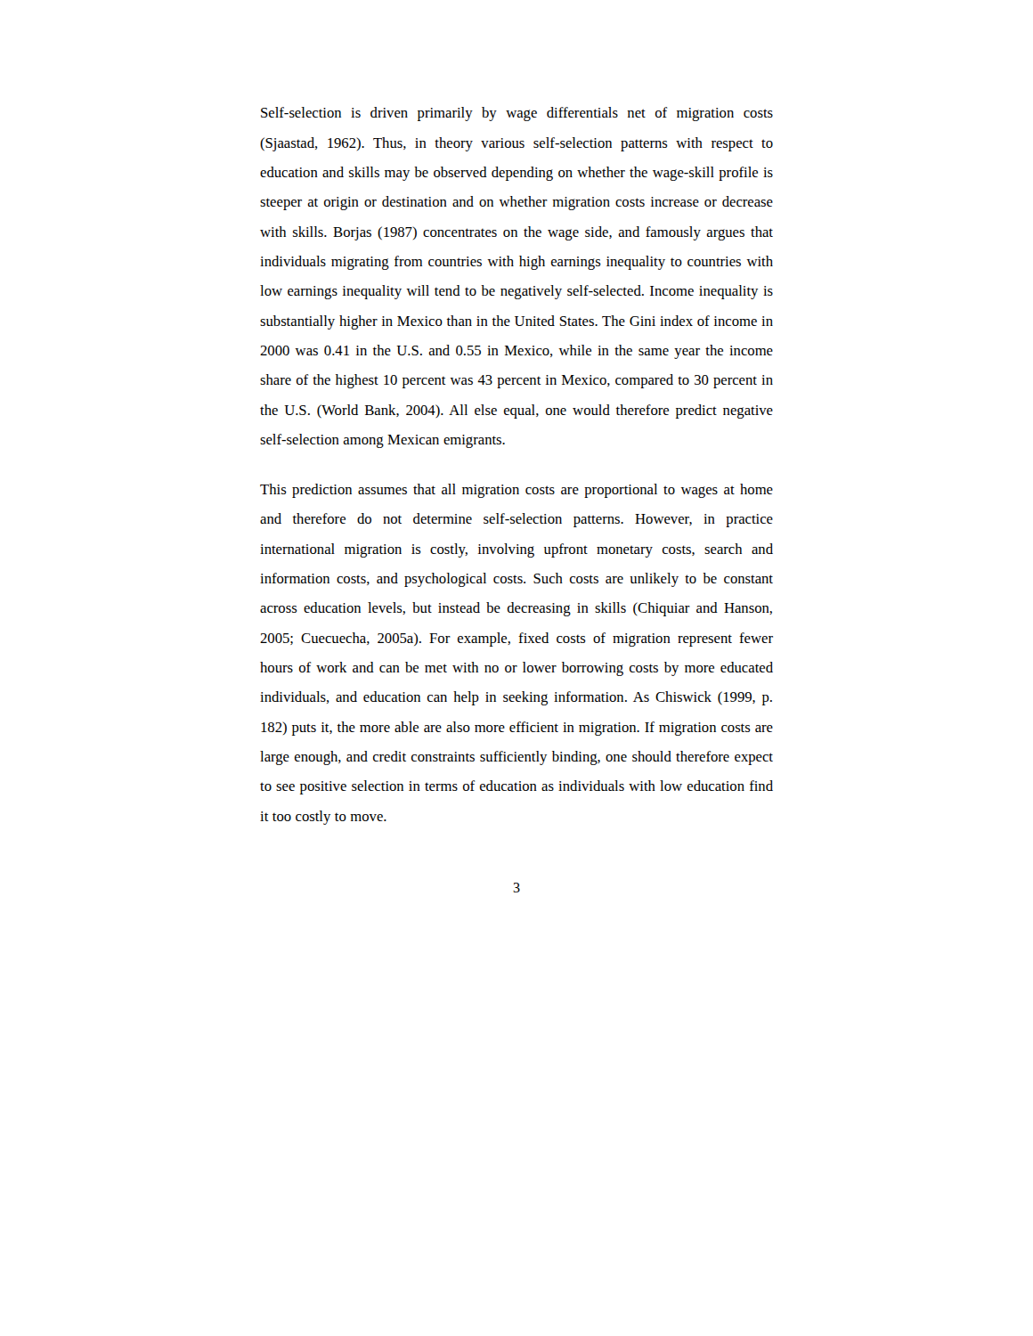Self-selection is driven primarily by wage differentials net of migration costs (Sjaastad, 1962). Thus, in theory various self-selection patterns with respect to education and skills may be observed depending on whether the wage-skill profile is steeper at origin or destination and on whether migration costs increase or decrease with skills. Borjas (1987) concentrates on the wage side, and famously argues that individuals migrating from countries with high earnings inequality to countries with low earnings inequality will tend to be negatively self-selected. Income inequality is substantially higher in Mexico than in the United States. The Gini index of income in 2000 was 0.41 in the U.S. and 0.55 in Mexico, while in the same year the income share of the highest 10 percent was 43 percent in Mexico, compared to 30 percent in the U.S. (World Bank, 2004). All else equal, one would therefore predict negative self-selection among Mexican emigrants.
This prediction assumes that all migration costs are proportional to wages at home and therefore do not determine self-selection patterns. However, in practice international migration is costly, involving upfront monetary costs, search and information costs, and psychological costs. Such costs are unlikely to be constant across education levels, but instead be decreasing in skills (Chiquiar and Hanson, 2005; Cuecuecha, 2005a). For example, fixed costs of migration represent fewer hours of work and can be met with no or lower borrowing costs by more educated individuals, and education can help in seeking information. As Chiswick (1999, p. 182) puts it, the more able are also more efficient in migration. If migration costs are large enough, and credit constraints sufficiently binding, one should therefore expect to see positive selection in terms of education as individuals with low education find it too costly to move.
3